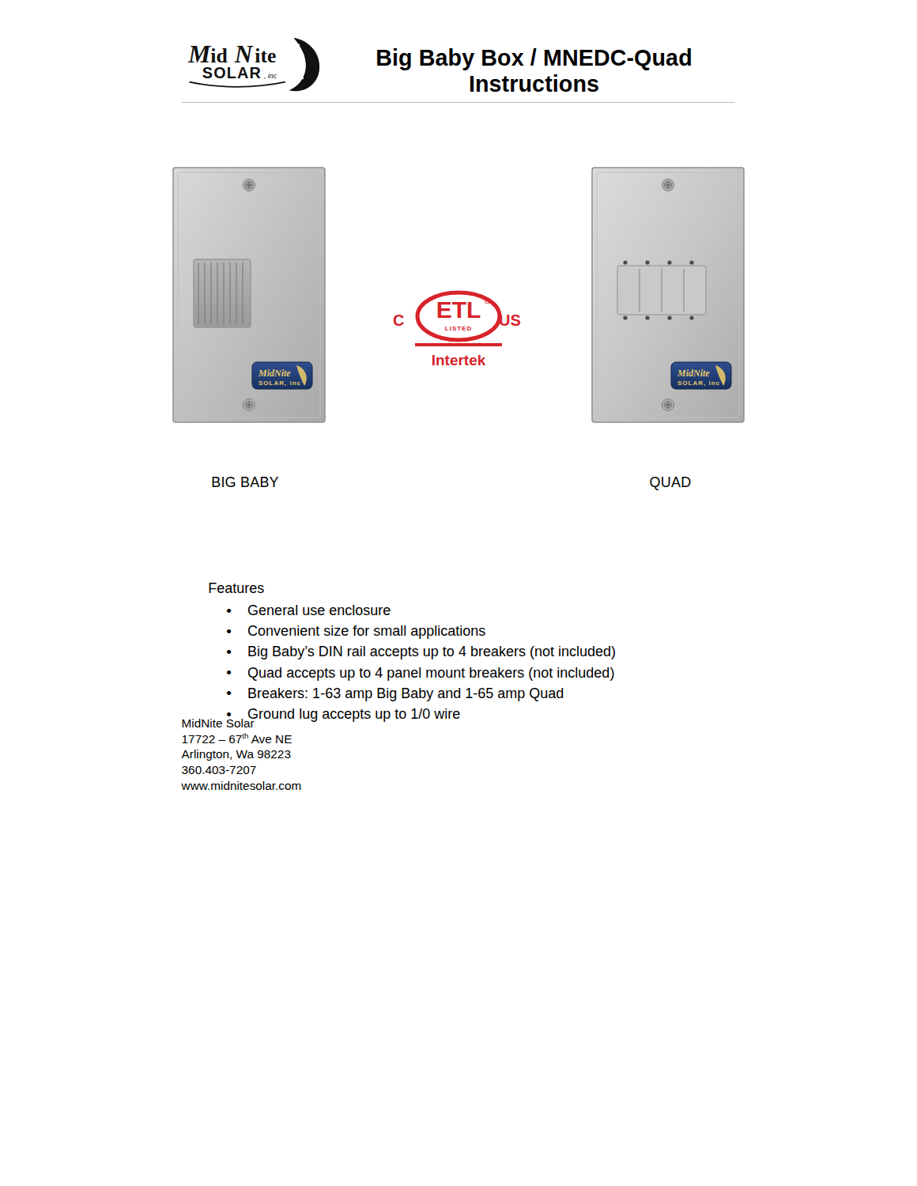M id N ite SOLAR , inc
Big Baby Box / MNEDC-Quad Instructions
MidNite SOLAR, inc
BIG BABY
C US ETL LISTED CN Intertek
MidNite SOLAR, inc
QUAD
Features
General use enclosure
Convenient size for small applications
Big Baby’s DIN rail accepts up to 4 breakers (not included)
Quad accepts up to 4 panel mount breakers (not included)
Breakers: 1-63 amp Big Baby and 1-65 amp Quad
Ground lug accepts up to 1/0 wire
MidNite Solar
17722 – 67th Ave NE
Arlington, Wa 98223
360.403-7207
www.midnitesolar.com